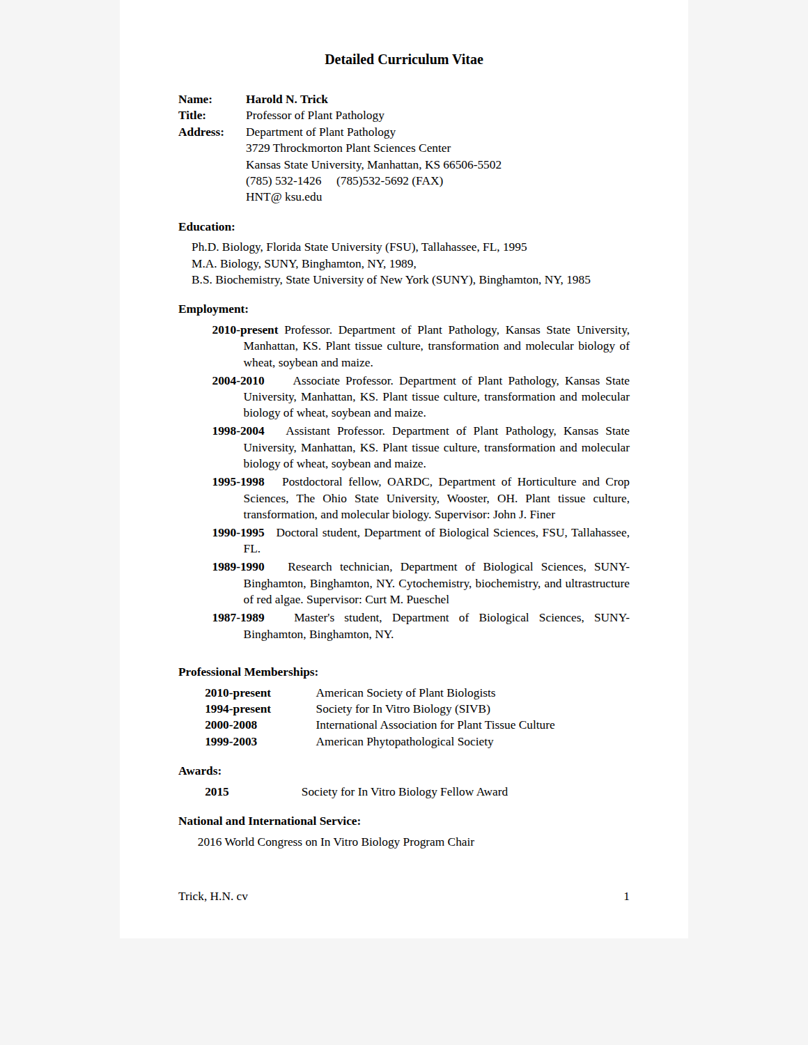Detailed Curriculum Vitae
Name: Harold N. Trick
Title: Professor of Plant Pathology
Address: Department of Plant Pathology
3729 Throckmorton Plant Sciences Center
Kansas State University, Manhattan, KS 66506-5502
(785) 532-1426 (785)532-5692 (FAX)
HNT@ ksu.edu
Education:
Ph.D. Biology, Florida State University (FSU), Tallahassee, FL, 1995
M.A. Biology, SUNY, Binghamton, NY, 1989,
B.S. Biochemistry, State University of New York (SUNY), Binghamton, NY, 1985
Employment:
2010-present Professor. Department of Plant Pathology, Kansas State University, Manhattan, KS. Plant tissue culture, transformation and molecular biology of wheat, soybean and maize.
2004-2010 Associate Professor. Department of Plant Pathology, Kansas State University, Manhattan, KS. Plant tissue culture, transformation and molecular biology of wheat, soybean and maize.
1998-2004 Assistant Professor. Department of Plant Pathology, Kansas State University, Manhattan, KS. Plant tissue culture, transformation and molecular biology of wheat, soybean and maize.
1995-1998 Postdoctoral fellow, OARDC, Department of Horticulture and Crop Sciences, The Ohio State University, Wooster, OH. Plant tissue culture, transformation, and molecular biology. Supervisor: John J. Finer
1990-1995 Doctoral student, Department of Biological Sciences, FSU, Tallahassee, FL.
1989-1990 Research technician, Department of Biological Sciences, SUNY-Binghamton, Binghamton, NY. Cytochemistry, biochemistry, and ultrastructure of red algae. Supervisor: Curt M. Pueschel
1987-1989 Master's student, Department of Biological Sciences, SUNY-Binghamton, Binghamton, NY.
Professional Memberships:
2010-present American Society of Plant Biologists
1994-present Society for In Vitro Biology (SIVB)
2000-2008 International Association for Plant Tissue Culture
1999-2003 American Phytopathological Society
Awards:
2015 Society for In Vitro Biology Fellow Award
National and International Service:
2016 World Congress on In Vitro Biology Program Chair
Trick, H.N. cv 1